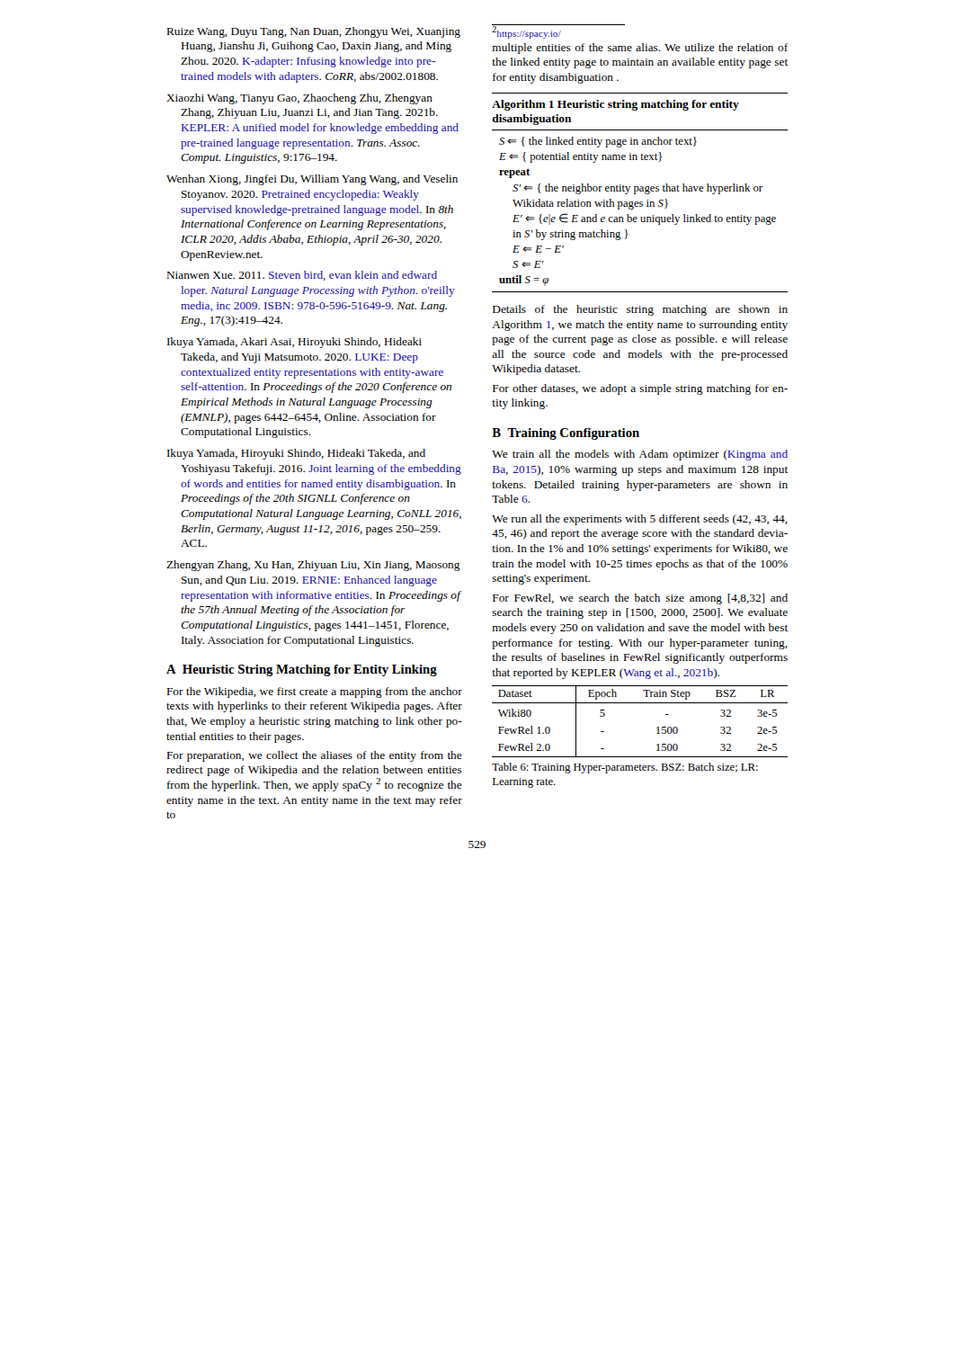Ruize Wang, Duyu Tang, Nan Duan, Zhongyu Wei, Xuanjing Huang, Jianshu Ji, Guihong Cao, Daxin Jiang, and Ming Zhou. 2020. K-adapter: Infusing knowledge into pre-trained models with adapters. CoRR, abs/2002.01808.
Xiaozhi Wang, Tianyu Gao, Zhaocheng Zhu, Zhengyan Zhang, Zhiyuan Liu, Juanzi Li, and Jian Tang. 2021b. KEPLER: A unified model for knowledge embedding and pre-trained language representation. Trans. Assoc. Comput. Linguistics, 9:176–194.
Wenhan Xiong, Jingfei Du, William Yang Wang, and Veselin Stoyanov. 2020. Pretrained encyclopedia: Weakly supervised knowledge-pretrained language model. In 8th International Conference on Learning Representations, ICLR 2020, Addis Ababa, Ethiopia, April 26-30, 2020. OpenReview.net.
Nianwen Xue. 2011. Steven bird, evan klein and edward loper. Natural Language Processing with Python. o'reilly media, inc 2009. ISBN: 978-0-596-51649-9. Nat. Lang. Eng., 17(3):419–424.
Ikuya Yamada, Akari Asai, Hiroyuki Shindo, Hideaki Takeda, and Yuji Matsumoto. 2020. LUKE: Deep contextualized entity representations with entity-aware self-attention. In Proceedings of the 2020 Conference on Empirical Methods in Natural Language Processing (EMNLP), pages 6442–6454, Online. Association for Computational Linguistics.
Ikuya Yamada, Hiroyuki Shindo, Hideaki Takeda, and Yoshiyasu Takefuji. 2016. Joint learning of the embedding of words and entities for named entity disambiguation. In Proceedings of the 20th SIGNLL Conference on Computational Natural Language Learning, CoNLL 2016, Berlin, Germany, August 11-12, 2016, pages 250–259. ACL.
Zhengyan Zhang, Xu Han, Zhiyuan Liu, Xin Jiang, Maosong Sun, and Qun Liu. 2019. ERNIE: Enhanced language representation with informative entities. In Proceedings of the 57th Annual Meeting of the Association for Computational Linguistics, pages 1441–1451, Florence, Italy. Association for Computational Linguistics.
AHeuristic String Matching for Entity Linking
For the Wikipedia, we first create a mapping from the anchor texts with hyperlinks to their referent Wikipedia pages. After that, We employ a heuristic string matching to link other potential entities to their pages.
For preparation, we collect the aliases of the entity from the redirect page of Wikipedia and the relation between entities from the hyperlink. Then, we apply spaCy 2 to recognize the entity name in the text. An entity name in the text may refer to
2https://spacy.io/
multiple entities of the same alias. We utilize the relation of the linked entity page to maintain an available entity page set for entity disambiguation .
Algorithm 1 Heuristic string matching for entity disambiguation
S ⇐ { the linked entity page in anchor text} E ⇐ { potential entity name in text} repeat S′ ⇐ { the neighbor entity pages that have hyperlink or Wikidata relation with pages in S} E′ ⇐ {e|e ∈ E and e can be uniquely linked to entity page in S′ by string matching } E ⇐ E − E′ S ⇐ E′ until S = φ
Details of the heuristic string matching are shown in Algorithm 1, we match the entity name to surrounding entity page of the current page as close as possible. e will release all the source code and models with the pre-processed Wikipedia dataset.
For other datases, we adopt a simple string matching for entity linking.
BTraining Configuration
We train all the models with Adam optimizer (Kingma and Ba, 2015), 10% warming up steps and maximum 128 input tokens. Detailed training hyper-parameters are shown in Table 6.
We run all the experiments with 5 different seeds (42, 43, 44, 45, 46) and report the average score with the standard deviation. In the 1% and 10% settings' experiments for Wiki80, we train the model with 10-25 times epochs as that of the 100% setting's experiment.
For FewRel, we search the batch size among [4,8,32] and search the training step in [1500, 2000, 2500]. We evaluate models every 250 on validation and save the model with best performance for testing. With our hyper-parameter tuning, the results of baselines in FewRel significantly outperforms that reported by KEPLER (Wang et al., 2021b).
| Dataset | Epoch | Train Step | BSZ | LR |
| --- | --- | --- | --- | --- |
| Wiki80 | 5 | - | 32 | 3e-5 |
| FewRel 1.0 | - | 1500 | 32 | 2e-5 |
| FewRel 2.0 | - | 1500 | 32 | 2e-5 |
Table 6: Training Hyper-parameters. BSZ: Batch size; LR: Learning rate.
529